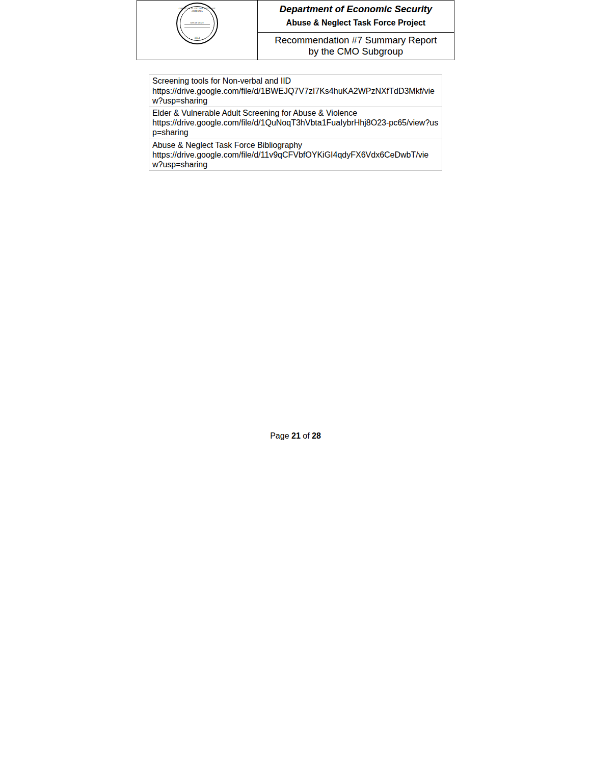| GREAT SEAL OF THE STATE OF ARIZONA DITAT DEUS 1912 | Department of Economic Security Abuse & Neglect Task Force Project |
| Recommendation #7 Summary Report by the CMO Subgroup |
| Screening tools for Non-verbal and IID https://drive.google.com/file/d/1BWEJQ7V7zI7Ks4huKA2WPzNXfTdD3Mkf/view?usp=sharing |
| Elder & Vulnerable Adult Screening for Abuse & Violence https://drive.google.com/file/d/1QuNoqT3hVbta1FuaIybrHhj8O23-pc65/view?usp=sharing |
| Abuse & Neglect Task Force Bibliography https://drive.google.com/file/d/11v9qCFVbfOYKiGI4qdyFX6Vdx6CeDwbT/view?usp=sharing |
Page 21 of 28